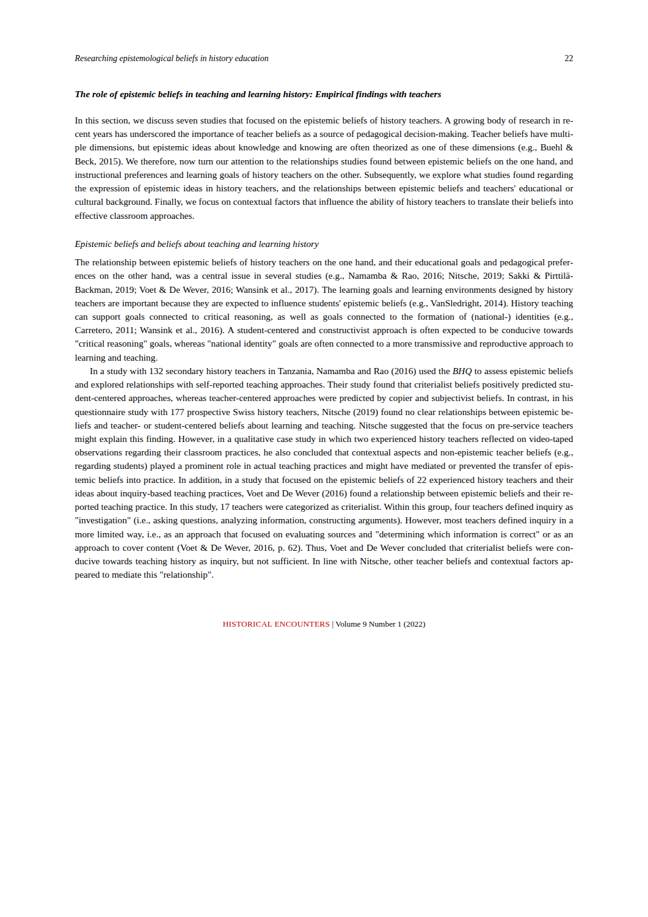Researching epistemological beliefs in history education 22
The role of epistemic beliefs in teaching and learning history: Empirical findings with teachers
In this section, we discuss seven studies that focused on the epistemic beliefs of history teachers. A growing body of research in recent years has underscored the importance of teacher beliefs as a source of pedagogical decision-making. Teacher beliefs have multiple dimensions, but epistemic ideas about knowledge and knowing are often theorized as one of these dimensions (e.g., Buehl & Beck, 2015). We therefore, now turn our attention to the relationships studies found between epistemic beliefs on the one hand, and instructional preferences and learning goals of history teachers on the other. Subsequently, we explore what studies found regarding the expression of epistemic ideas in history teachers, and the relationships between epistemic beliefs and teachers' educational or cultural background. Finally, we focus on contextual factors that influence the ability of history teachers to translate their beliefs into effective classroom approaches.
Epistemic beliefs and beliefs about teaching and learning history
The relationship between epistemic beliefs of history teachers on the one hand, and their educational goals and pedagogical preferences on the other hand, was a central issue in several studies (e.g., Namamba & Rao, 2016; Nitsche, 2019; Sakki & Pirttilä-Backman, 2019; Voet & De Wever, 2016; Wansink et al., 2017). The learning goals and learning environments designed by history teachers are important because they are expected to influence students' epistemic beliefs (e.g., VanSledright, 2014). History teaching can support goals connected to critical reasoning, as well as goals connected to the formation of (national-) identities (e.g., Carretero, 2011; Wansink et al., 2016). A student-centered and constructivist approach is often expected to be conducive towards "critical reasoning" goals, whereas "national identity" goals are often connected to a more transmissive and reproductive approach to learning and teaching.
In a study with 132 secondary history teachers in Tanzania, Namamba and Rao (2016) used the BHQ to assess epistemic beliefs and explored relationships with self-reported teaching approaches. Their study found that criterialist beliefs positively predicted student-centered approaches, whereas teacher-centered approaches were predicted by copier and subjectivist beliefs. In contrast, in his questionnaire study with 177 prospective Swiss history teachers, Nitsche (2019) found no clear relationships between epistemic beliefs and teacher- or student-centered beliefs about learning and teaching. Nitsche suggested that the focus on pre-service teachers might explain this finding. However, in a qualitative case study in which two experienced history teachers reflected on video-taped observations regarding their classroom practices, he also concluded that contextual aspects and non-epistemic teacher beliefs (e.g., regarding students) played a prominent role in actual teaching practices and might have mediated or prevented the transfer of epistemic beliefs into practice. In addition, in a study that focused on the epistemic beliefs of 22 experienced history teachers and their ideas about inquiry-based teaching practices, Voet and De Wever (2016) found a relationship between epistemic beliefs and their reported teaching practice. In this study, 17 teachers were categorized as criterialist. Within this group, four teachers defined inquiry as "investigation" (i.e., asking questions, analyzing information, constructing arguments). However, most teachers defined inquiry in a more limited way, i.e., as an approach that focused on evaluating sources and "determining which information is correct" or as an approach to cover content (Voet & De Wever, 2016, p. 62). Thus, Voet and De Wever concluded that criterialist beliefs were conducive towards teaching history as inquiry, but not sufficient. In line with Nitsche, other teacher beliefs and contextual factors appeared to mediate this "relationship".
HISTORICAL ENCOUNTERS | Volume 9 Number 1 (2022)